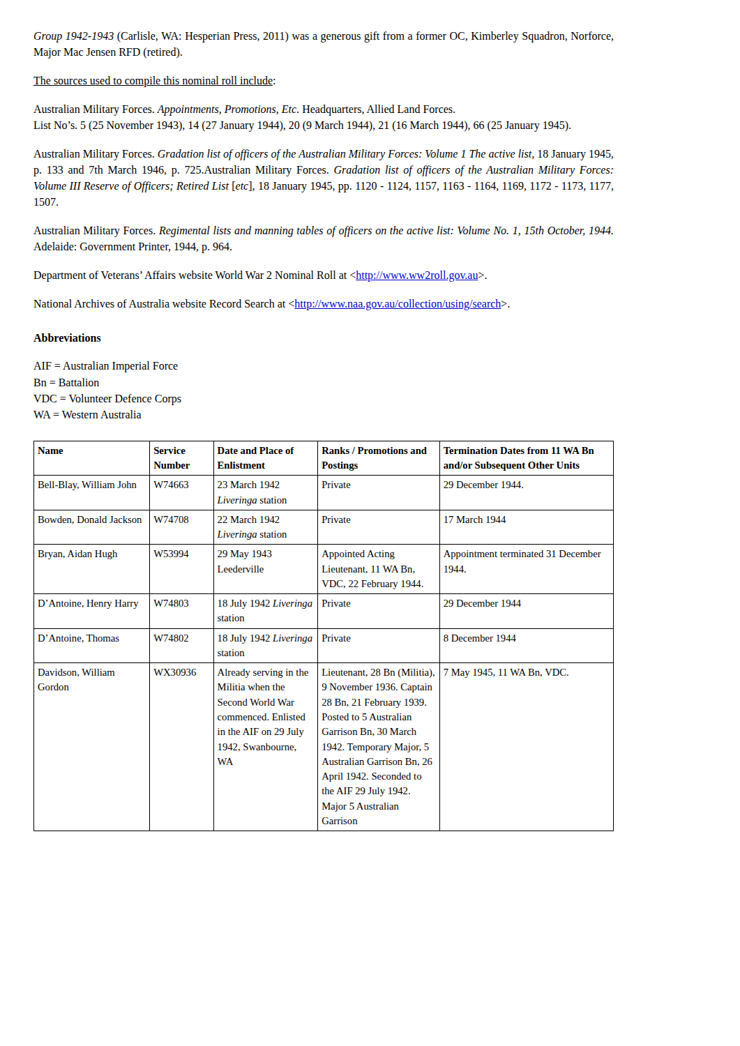Group 1942-1943 (Carlisle, WA: Hesperian Press, 2011) was a generous gift from a former OC, Kimberley Squadron, Norforce, Major Mac Jensen RFD (retired).
The sources used to compile this nominal roll include:
Australian Military Forces. Appointments, Promotions, Etc. Headquarters, Allied Land Forces.
List No’s. 5 (25 November 1943), 14 (27 January 1944), 20 (9 March 1944), 21 (16 March 1944), 66 (25 January 1945).
Australian Military Forces. Gradation list of officers of the Australian Military Forces: Volume 1 The active list, 18 January 1945, p. 133 and 7th March 1946, p. 725.Australian Military Forces. Gradation list of officers of the Australian Military Forces: Volume III Reserve of Officers; Retired List [etc], 18 January 1945, pp. 1120 - 1124, 1157, 1163 - 1164, 1169, 1172 - 1173, 1177, 1507.
Australian Military Forces. Regimental lists and manning tables of officers on the active list: Volume No. 1, 15th October, 1944. Adelaide: Government Printer, 1944, p. 964.
Department of Veterans’ Affairs website World War 2 Nominal Roll at <http://www.ww2roll.gov.au>.
National Archives of Australia website Record Search at <http://www.naa.gov.au/collection/using/search>.
Abbreviations
AIF = Australian Imperial Force
Bn = Battalion
VDC = Volunteer Defence Corps
WA = Western Australia
| Name | Service Number | Date and Place of Enlistment | Ranks / Promotions and Postings | Termination Dates from 11 WA Bn and/or Subsequent Other Units |
| --- | --- | --- | --- | --- |
| Bell-Blay, William John | W74663 | 23 March 1942 Liveringa station | Private | 29 December 1944. |
| Bowden, Donald Jackson | W74708 | 22 March 1942 Liveringa station | Private | 17 March 1944 |
| Bryan, Aidan Hugh | W53994 | 29 May 1943 Leederville | Appointed Acting Lieutenant, 11 WA Bn, VDC, 22 February 1944. | Appointment terminated 31 December 1944. |
| D’Antoine, Henry Harry | W74803 | 18 July 1942 Liveringa station | Private | 29 December 1944 |
| D’Antoine, Thomas | W74802 | 18 July 1942 Liveringa station | Private | 8 December 1944 |
| Davidson, William Gordon | WX30936 | Already serving in the Militia when the Second World War commenced. Enlisted in the AIF on 29 July 1942, Swanbourne, WA | Lieutenant, 28 Bn (Militia), 9 November 1936. Captain 28 Bn, 21 February 1939. Posted to 5 Australian Garrison Bn, 30 March 1942. Temporary Major, 5 Australian Garrison Bn, 26 April 1942. Seconded to the AIF 29 July 1942. Major 5 Australian Garrison | 7 May 1945, 11 WA Bn, VDC. |